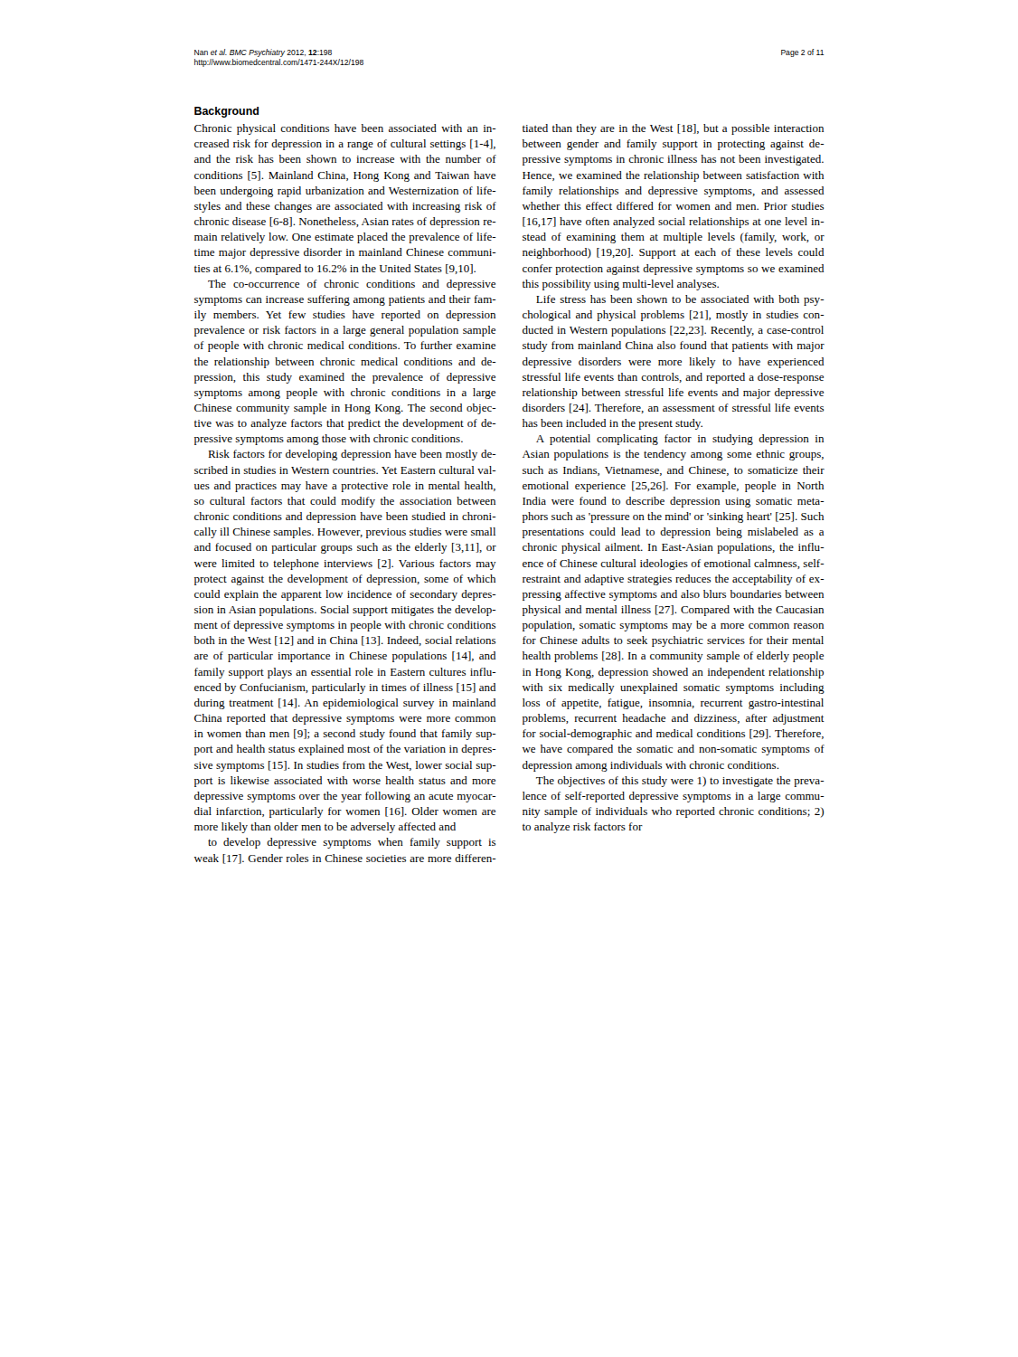Nan et al. BMC Psychiatry 2012, 12:198
http://www.biomedcentral.com/1471-244X/12/198
Page 2 of 11
Background
Chronic physical conditions have been associated with an increased risk for depression in a range of cultural settings [1-4], and the risk has been shown to increase with the number of conditions [5]. Mainland China, Hong Kong and Taiwan have been undergoing rapid urbanization and Westernization of lifestyles and these changes are associated with increasing risk of chronic disease [6-8]. Nonetheless, Asian rates of depression remain relatively low. One estimate placed the prevalence of lifetime major depressive disorder in mainland Chinese communities at 6.1%, compared to 16.2% in the United States [9,10].
The co-occurrence of chronic conditions and depressive symptoms can increase suffering among patients and their family members. Yet few studies have reported on depression prevalence or risk factors in a large general population sample of people with chronic medical conditions. To further examine the relationship between chronic medical conditions and depression, this study examined the prevalence of depressive symptoms among people with chronic conditions in a large Chinese community sample in Hong Kong. The second objective was to analyze factors that predict the development of depressive symptoms among those with chronic conditions.
Risk factors for developing depression have been mostly described in studies in Western countries. Yet Eastern cultural values and practices may have a protective role in mental health, so cultural factors that could modify the association between chronic conditions and depression have been studied in chronically ill Chinese samples. However, previous studies were small and focused on particular groups such as the elderly [3,11], or were limited to telephone interviews [2]. Various factors may protect against the development of depression, some of which could explain the apparent low incidence of secondary depression in Asian populations. Social support mitigates the development of depressive symptoms in people with chronic conditions both in the West [12] and in China [13]. Indeed, social relations are of particular importance in Chinese populations [14], and family support plays an essential role in Eastern cultures influenced by Confucianism, particularly in times of illness [15] and during treatment [14]. An epidemiological survey in mainland China reported that depressive symptoms were more common in women than men [9]; a second study found that family support and health status explained most of the variation in depressive symptoms [15]. In studies from the West, lower social support is likewise associated with worse health status and more depressive symptoms over the year following an acute myocardial infarction, particularly for women [16]. Older women are more likely than older men to be adversely affected and
to develop depressive symptoms when family support is weak [17]. Gender roles in Chinese societies are more differentiated than they are in the West [18], but a possible interaction between gender and family support in protecting against depressive symptoms in chronic illness has not been investigated. Hence, we examined the relationship between satisfaction with family relationships and depressive symptoms, and assessed whether this effect differed for women and men. Prior studies [16,17] have often analyzed social relationships at one level instead of examining them at multiple levels (family, work, or neighborhood) [19,20]. Support at each of these levels could confer protection against depressive symptoms so we examined this possibility using multi-level analyses.
Life stress has been shown to be associated with both psychological and physical problems [21], mostly in studies conducted in Western populations [22,23]. Recently, a case-control study from mainland China also found that patients with major depressive disorders were more likely to have experienced stressful life events than controls, and reported a dose-response relationship between stressful life events and major depressive disorders [24]. Therefore, an assessment of stressful life events has been included in the present study.
A potential complicating factor in studying depression in Asian populations is the tendency among some ethnic groups, such as Indians, Vietnamese, and Chinese, to somaticize their emotional experience [25,26]. For example, people in North India were found to describe depression using somatic metaphors such as 'pressure on the mind' or 'sinking heart' [25]. Such presentations could lead to depression being mislabeled as a chronic physical ailment. In East-Asian populations, the influence of Chinese cultural ideologies of emotional calmness, self-restraint and adaptive strategies reduces the acceptability of expressing affective symptoms and also blurs boundaries between physical and mental illness [27]. Compared with the Caucasian population, somatic symptoms may be a more common reason for Chinese adults to seek psychiatric services for their mental health problems [28]. In a community sample of elderly people in Hong Kong, depression showed an independent relationship with six medically unexplained somatic symptoms including loss of appetite, fatigue, insomnia, recurrent gastro-intestinal problems, recurrent headache and dizziness, after adjustment for social-demographic and medical conditions [29]. Therefore, we have compared the somatic and non-somatic symptoms of depression among individuals with chronic conditions.
The objectives of this study were 1) to investigate the prevalence of self-reported depressive symptoms in a large community sample of individuals who reported chronic conditions; 2) to analyze risk factors for